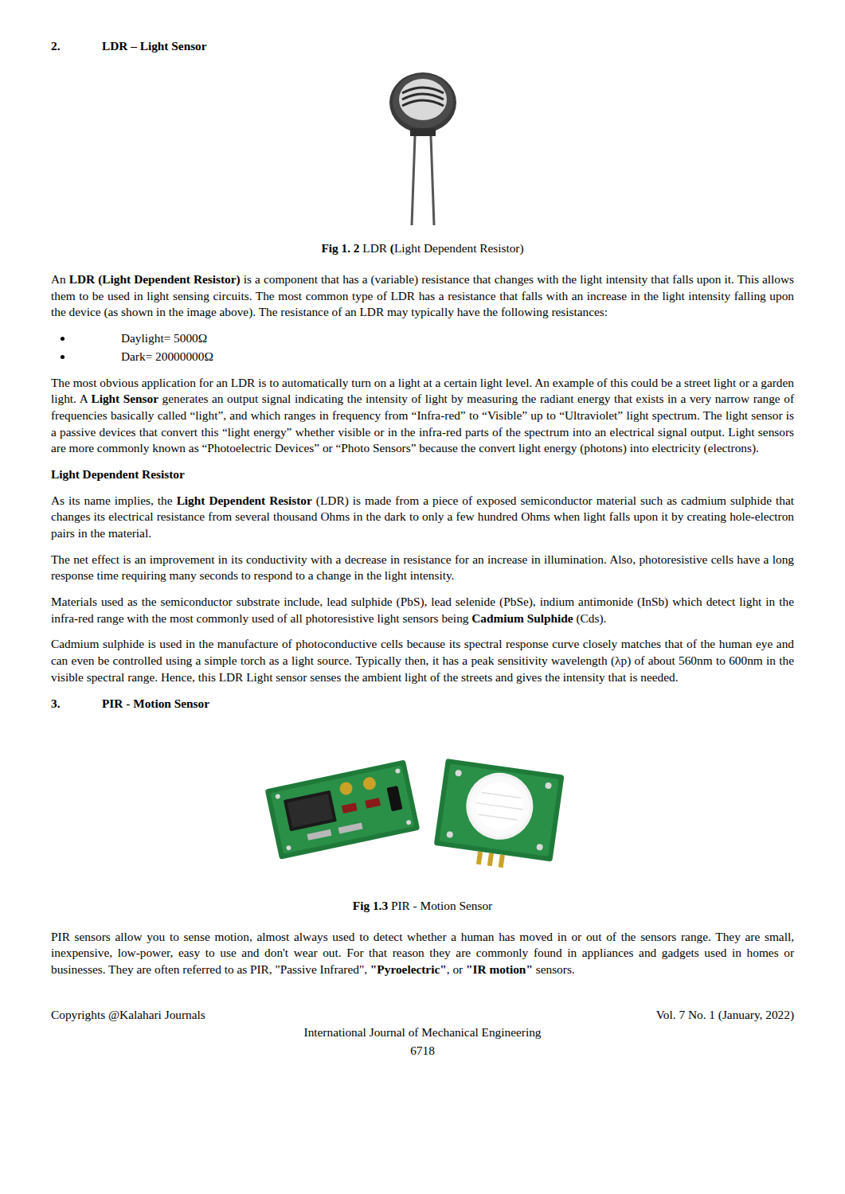2. LDR – Light Sensor
Fig 1. 2 LDR (Light Dependent Resistor)
An LDR (Light Dependent Resistor) is a component that has a (variable) resistance that changes with the light intensity that falls upon it. This allows them to be used in light sensing circuits. The most common type of LDR has a resistance that falls with an increase in the light intensity falling upon the device (as shown in the image above). The resistance of an LDR may typically have the following resistances:
Daylight= 5000Ω
Dark= 20000000Ω
The most obvious application for an LDR is to automatically turn on a light at a certain light level. An example of this could be a street light or a garden light. A Light Sensor generates an output signal indicating the intensity of light by measuring the radiant energy that exists in a very narrow range of frequencies basically called “light”, and which ranges in frequency from “Infra-red” to “Visible” up to “Ultraviolet” light spectrum. The light sensor is a passive devices that convert this “light energy” whether visible or in the infra-red parts of the spectrum into an electrical signal output. Light sensors are more commonly known as “Photoelectric Devices” or “Photo Sensors” because the convert light energy (photons) into electricity (electrons).
Light Dependent Resistor
As its name implies, the Light Dependent Resistor (LDR) is made from a piece of exposed semiconductor material such as cadmium sulphide that changes its electrical resistance from several thousand Ohms in the dark to only a few hundred Ohms when light falls upon it by creating hole-electron pairs in the material.
The net effect is an improvement in its conductivity with a decrease in resistance for an increase in illumination. Also, photoresistive cells have a long response time requiring many seconds to respond to a change in the light intensity.
Materials used as the semiconductor substrate include, lead sulphide (PbS), lead selenide (PbSe), indium antimonide (InSb) which detect light in the infra-red range with the most commonly used of all photoresistive light sensors being Cadmium Sulphide (Cds).
Cadmium sulphide is used in the manufacture of photoconductive cells because its spectral response curve closely matches that of the human eye and can even be controlled using a simple torch as a light source. Typically then, it has a peak sensitivity wavelength (λp) of about 560nm to 600nm in the visible spectral range. Hence, this LDR Light sensor senses the ambient light of the streets and gives the intensity that is needed.
3. PIR - Motion Sensor
Fig 1.3 PIR - Motion Sensor
PIR sensors allow you to sense motion, almost always used to detect whether a human has moved in or out of the sensors range. They are small, inexpensive, low-power, easy to use and don't wear out. For that reason they are commonly found in appliances and gadgets used in homes or businesses. They are often referred to as PIR, "Passive Infrared", "Pyroelectric", or "IR motion" sensors.
Copyrights @Kalahari Journals Vol. 7 No. 1 (January, 2022)
International Journal of Mechanical Engineering
6718